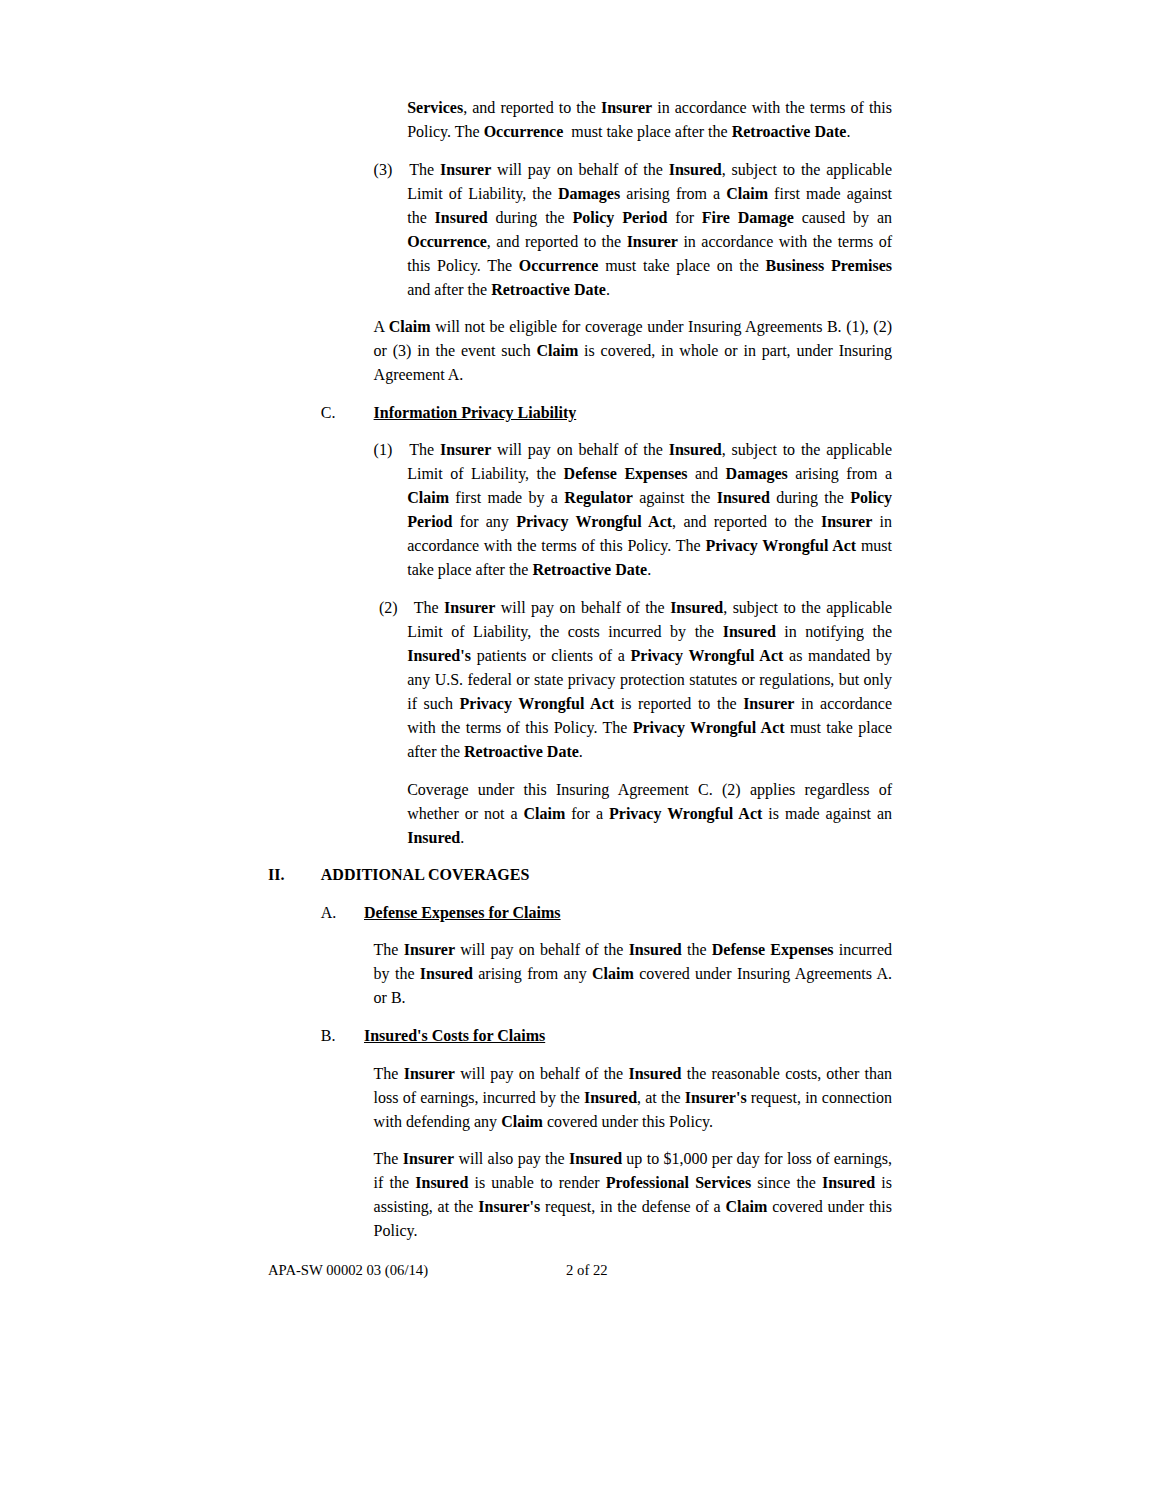Services, and reported to the Insurer in accordance with the terms of this Policy. The Occurrence must take place after the Retroactive Date.
(3) The Insurer will pay on behalf of the Insured, subject to the applicable Limit of Liability, the Damages arising from a Claim first made against the Insured during the Policy Period for Fire Damage caused by an Occurrence, and reported to the Insurer in accordance with the terms of this Policy. The Occurrence must take place on the Business Premises and after the Retroactive Date.
A Claim will not be eligible for coverage under Insuring Agreements B. (1), (2) or (3) in the event such Claim is covered, in whole or in part, under Insuring Agreement A.
C. Information Privacy Liability
(1) The Insurer will pay on behalf of the Insured, subject to the applicable Limit of Liability, the Defense Expenses and Damages arising from a Claim first made by a Regulator against the Insured during the Policy Period for any Privacy Wrongful Act, and reported to the Insurer in accordance with the terms of this Policy. The Privacy Wrongful Act must take place after the Retroactive Date.
(2) The Insurer will pay on behalf of the Insured, subject to the applicable Limit of Liability, the costs incurred by the Insured in notifying the Insured's patients or clients of a Privacy Wrongful Act as mandated by any U.S. federal or state privacy protection statutes or regulations, but only if such Privacy Wrongful Act is reported to the Insurer in accordance with the terms of this Policy. The Privacy Wrongful Act must take place after the Retroactive Date.
Coverage under this Insuring Agreement C. (2) applies regardless of whether or not a Claim for a Privacy Wrongful Act is made against an Insured.
II. ADDITIONAL COVERAGES
A. Defense Expenses for Claims
The Insurer will pay on behalf of the Insured the Defense Expenses incurred by the Insured arising from any Claim covered under Insuring Agreements A. or B.
B. Insured's Costs for Claims
The Insurer will pay on behalf of the Insured the reasonable costs, other than loss of earnings, incurred by the Insured, at the Insurer's request, in connection with defending any Claim covered under this Policy.
The Insurer will also pay the Insured up to $1,000 per day for loss of earnings, if the Insured is unable to render Professional Services since the Insured is assisting, at the Insurer's request, in the defense of a Claim covered under this Policy.
APA-SW 00002 03 (06/14) 2 of 22